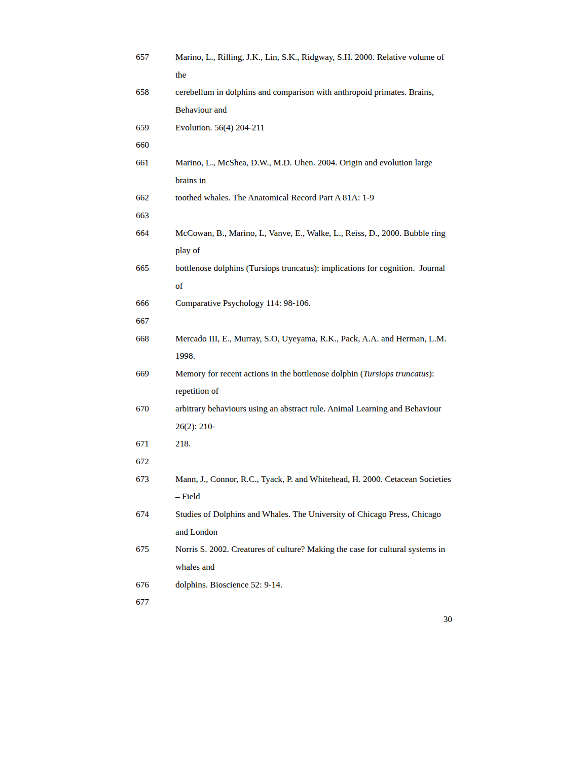Marino, L., Rilling, J.K., Lin, S.K., Ridgway, S.H. 2000. Relative volume of the
cerebellum in dolphins and comparison with anthropoid primates. Brains, Behaviour and
Evolution. 56(4) 204-211
Marino, L., McShea, D.W., M.D. Uhen. 2004. Origin and evolution large brains in
toothed whales. The Anatomical Record Part A 81A: 1-9
McCowan, B., Marino, L, Vanve, E., Walke, L., Reiss, D., 2000. Bubble ring play of
bottlenose dolphins (Tursiops truncatus): implications for cognition. Journal of
Comparative Psychology 114: 98-106.
Mercado III, E., Murray, S.O, Uyeyama, R.K., Pack, A.A. and Herman, L.M. 1998.
Memory for recent actions in the bottlenose dolphin (Tursiops truncatus): repetition of
arbitrary behaviours using an abstract rule. Animal Learning and Behaviour 26(2): 210-
218.
Mann, J., Connor, R.C., Tyack, P. and Whitehead, H. 2000. Cetacean Societies – Field
Studies of Dolphins and Whales. The University of Chicago Press, Chicago and London
Norris S. 2002. Creatures of culture? Making the case for cultural systems in whales and
dolphins. Bioscience 52: 9-14.
30